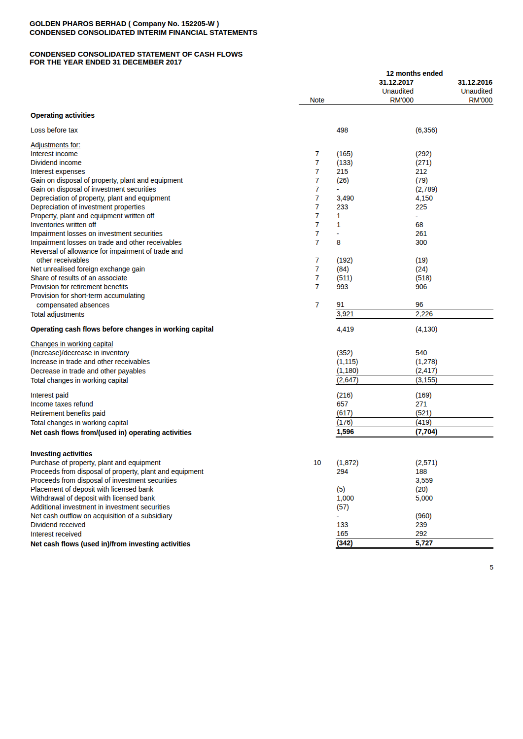GOLDEN PHAROS BERHAD ( Company No. 152205-W )
CONDENSED CONSOLIDATED INTERIM FINANCIAL STATEMENTS
CONDENSED CONSOLIDATED STATEMENT OF CASH FLOWS
FOR THE YEAR ENDED 31 DECEMBER 2017
| | | 12 months ended |
| | | 31.12.2017 | 31.12.2016 |
| | | Unaudited | Unaudited |
| | Note | RM'000 | RM'000 |
| Operating activities | | | |
| Loss before tax | | 498 | (6,356) |
| Adjustments for: | | | |
| Interest income | 7 | (165) | (292) |
| Dividend income | 7 | (133) | (271) |
| Interest expenses | 7 | 215 | 212 |
| Gain on disposal of property, plant and equipment | 7 | (26) | (79) |
| Gain on disposal of investment securities | 7 | - | (2,789) |
| Depreciation of property, plant and equipment | 7 | 3,490 | 4,150 |
| Depreciation of investment properties | 7 | 233 | 225 |
| Property, plant and equipment written off | 7 | 1 | - |
| Inventories written off | 7 | 1 | 68 |
| Impairment losses on investment securities | 7 | - | 261 |
| Impairment losses on trade and other receivables | 7 | 8 | 300 |
| Reversal of allowance for impairment of trade and | | | |
| other receivables | 7 | (192) | (19) |
| Net unrealised foreign exchange gain | 7 | (84) | (24) |
| Share of results of an associate | 7 | (511) | (518) |
| Provision for retirement benefits | 7 | 993 | 906 |
| Provision for short-term accumulating | | | |
| compensated absences | 7 | 91 | 96 |
| Total adjustments | | 3,921 | 2,226 |
| Operating cash flows before changes in working capital | | 4,419 | (4,130) |
| Changes in working capital | | | |
| (Increase)/decrease in inventory | | (352) | 540 |
| Increase in trade and other receivables | | (1,115) | (1,278) |
| Decrease in trade and other payables | | (1,180) | (2,417) |
| Total changes in working capital | | (2,647) | (3,155) |
| Interest paid | | (216) | (169) |
| Income taxes refund | | 657 | 271 |
| Retirement benefits paid | | (617) | (521) |
| Total changes in working capital | | (176) | (419) |
| Net cash flows from/(used in) operating activities | | 1,596 | (7,704) |
| Investing activities | | | |
| Purchase of property, plant and equipment | 10 | (1,872) | (2,571) |
| Proceeds from disposal of property, plant and equipment | | 294 | 188 |
| Proceeds from disposal of investment securities | | | 3,559 |
| Placement of deposit with licensed bank | | (5) | (20) |
| Withdrawal of deposit with licensed bank | | 1,000 | 5,000 |
| Additional investment in investment securities | | (57) | |
| Net cash outflow on acquisition of a subsidiary | | - | (960) |
| Dividend received | | 133 | 239 |
| Interest received | | 165 | 292 |
| Net cash flows (used in)/from investing activities | | (342) | 5,727 |
5